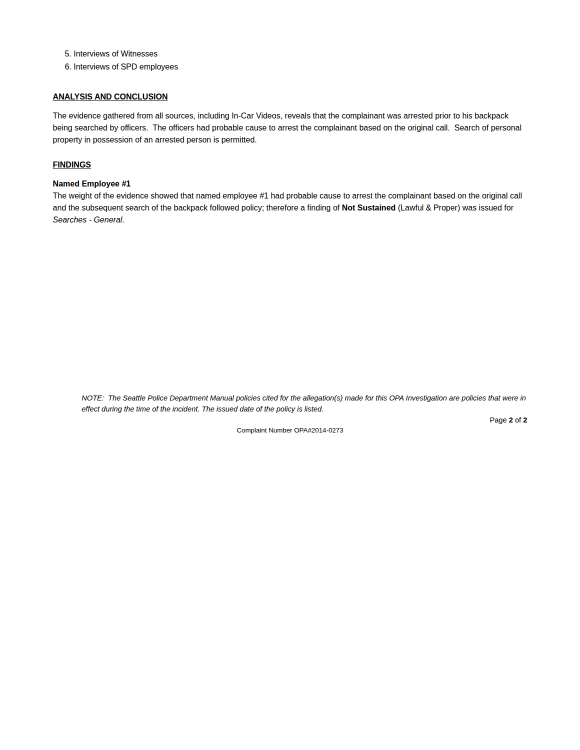Interviews of Witnesses
Interviews of SPD employees
ANALYSIS AND CONCLUSION
The evidence gathered from all sources, including In-Car Videos, reveals that the complainant was arrested prior to his backpack being searched by officers. The officers had probable cause to arrest the complainant based on the original call. Search of personal property in possession of an arrested person is permitted.
FINDINGS
Named Employee #1
The weight of the evidence showed that named employee #1 had probable cause to arrest the complainant based on the original call and the subsequent search of the backpack followed policy; therefore a finding of Not Sustained (Lawful & Proper) was issued for Searches - General.
NOTE: The Seattle Police Department Manual policies cited for the allegation(s) made for this OPA Investigation are policies that were in effect during the time of the incident. The issued date of the policy is listed.
Page 2 of 2
Complaint Number OPA#2014-0273